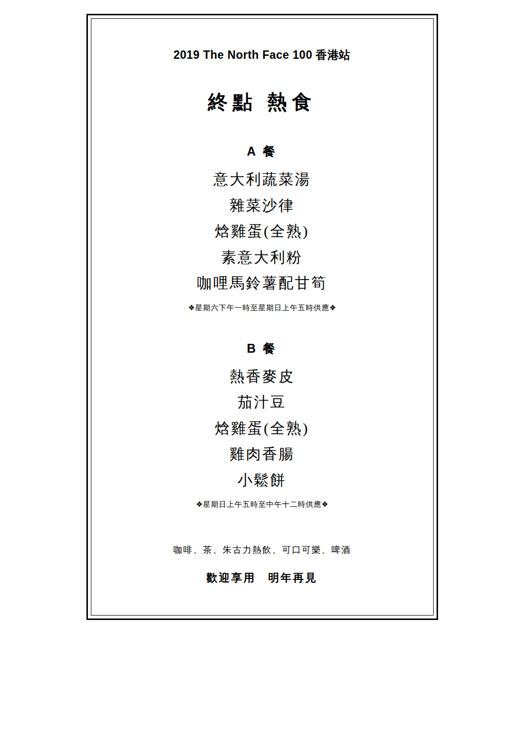2019 The North Face 100 香港站
終點 熱食
A 餐
意大利蔬菜湯
雜菜沙律
焓雞蛋(全熟)
素意大利粉
咖哩馬鈴薯配甘筍
❖星期六下午一時至星期日上午五時供應❖
B 餐
熱香麥皮
茄汁豆
焓雞蛋(全熟)
雞肉香腸
小鬆餅
❖星期日上午五時至中午十二時供應❖
咖啡、茶、朱古力熱飲、可口可樂、啤酒
歡迎享用　明年再見